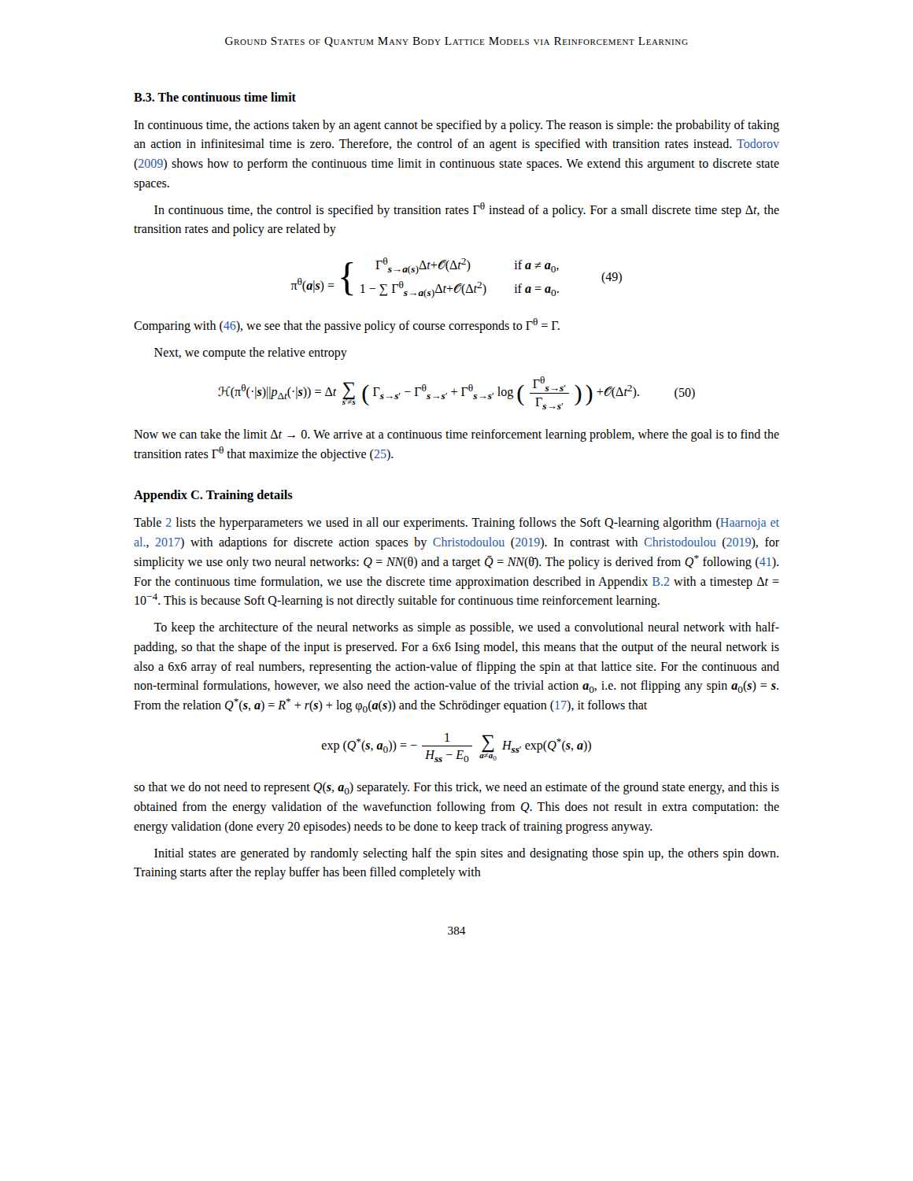Ground States of Quantum Many Body Lattice Models via Reinforcement Learning
B.3. The continuous time limit
In continuous time, the actions taken by an agent cannot be specified by a policy. The reason is simple: the probability of taking an action in infinitesimal time is zero. Therefore, the control of an agent is specified with transition rates instead. Todorov (2009) shows how to perform the continuous time limit in continuous state spaces. We extend this argument to discrete state spaces.
In continuous time, the control is specified by transition rates Γθ instead of a policy. For a small discrete time step Δt, the transition rates and policy are related by
πθ(a|s) = {
| Γ θ s → a ( s ) Δ t +𝒪(Δ t 2 ) | if a ≠ a 0 , |
| 1 − ∑ Γ θ s → a ( s ) Δ t +𝒪(Δ t 2 ) | if a = a 0 . |
(49)
Comparing with (46), we see that the passive policy of course corresponds to Γθ = Γ.
Next, we compute the relative entropy
ℋ(πθ(·|s)||pΔt(·|s)) = Δt ∑s′≠s ( Γs→s′ − Γθs→s′ + Γθs→s′ log ( Γθs→s′Γs→s′ ) ) +𝒪(Δt2).
(50)
Now we can take the limit Δt → 0. We arrive at a continuous time reinforcement learning problem, where the goal is to find the transition rates Γθ that maximize the objective (25).
Appendix C. Training details
Table 2 lists the hyperparameters we used in all our experiments. Training follows the Soft Q-learning algorithm (Haarnoja et al., 2017) with adaptions for discrete action spaces by Christodoulou (2019). In contrast with Christodoulou (2019), for simplicity we use only two neural networks: Q = NN(θ) and a target Q̄ = NN(θ̄). The policy is derived from Q* following (41). For the continuous time formulation, we use the discrete time approximation described in Appendix B.2 with a timestep Δt = 10−4. This is because Soft Q-learning is not directly suitable for continuous time reinforcement learning.
To keep the architecture of the neural networks as simple as possible, we used a convolutional neural network with half-padding, so that the shape of the input is preserved. For a 6x6 Ising model, this means that the output of the neural network is also a 6x6 array of real numbers, representing the action-value of flipping the spin at that lattice site. For the continuous and non-terminal formulations, however, we also need the action-value of the trivial action a0, i.e. not flipping any spin a0(s) = s. From the relation Q*(s, a) = R* + r(s) + log φ0(a(s)) and the Schrödinger equation (17), it follows that
exp (Q*(s, a0)) = − 1 Hss − E0 ∑a≠a0 Hss′ exp(Q*(s, a))
so that we do not need to represent Q(s, a0) separately. For this trick, we need an estimate of the ground state energy, and this is obtained from the energy validation of the wavefunction following from Q. This does not result in extra computation: the energy validation (done every 20 episodes) needs to be done to keep track of training progress anyway.
Initial states are generated by randomly selecting half the spin sites and designating those spin up, the others spin down. Training starts after the replay buffer has been filled completely with
384